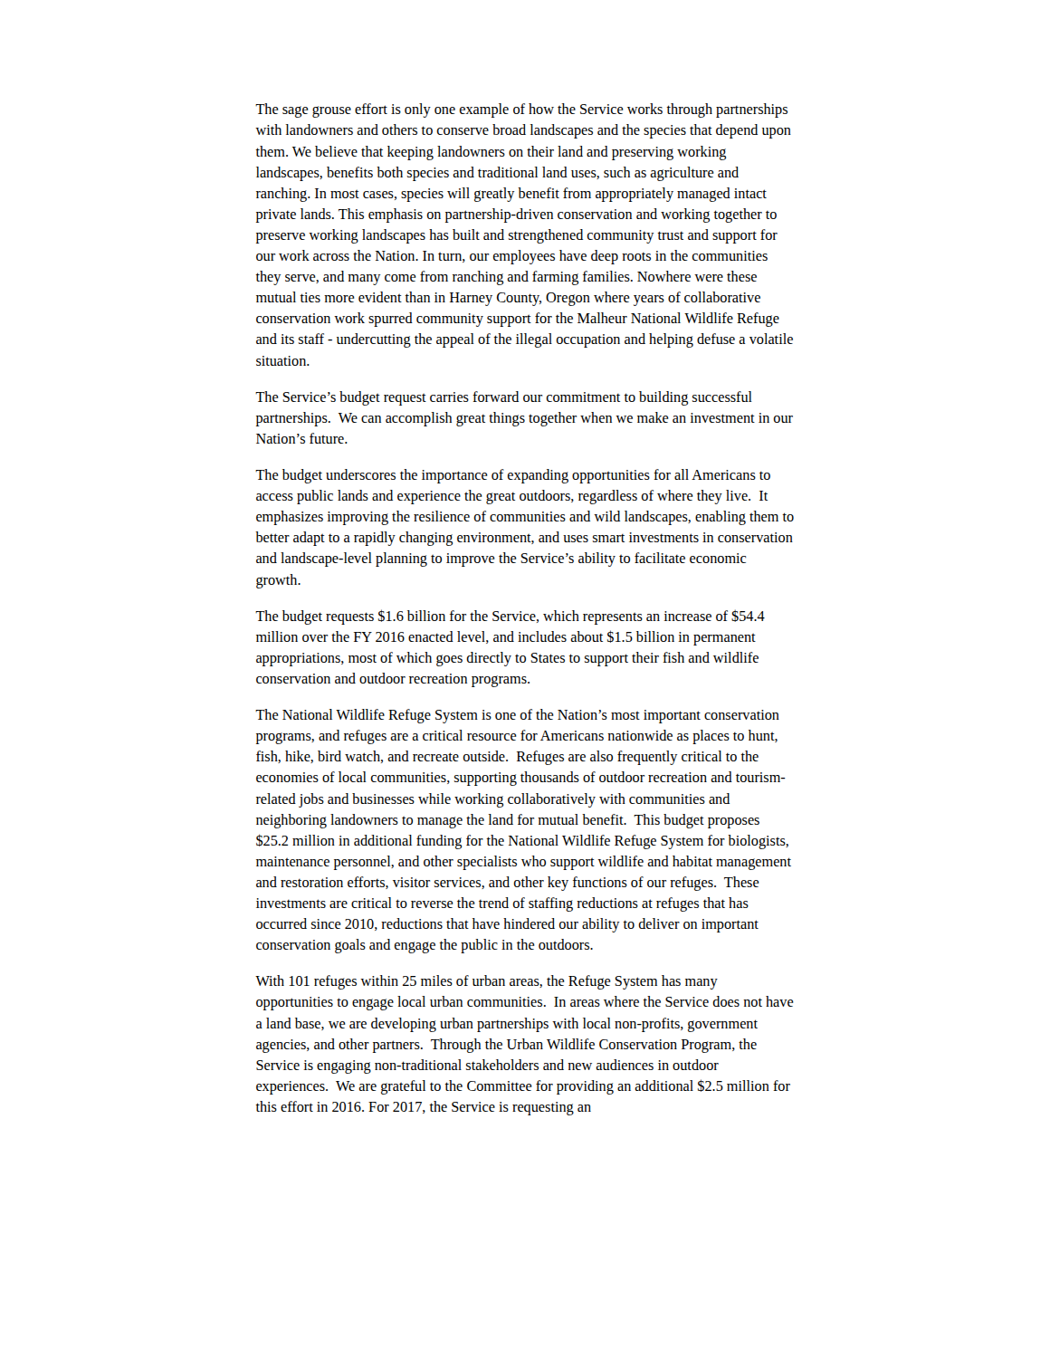The sage grouse effort is only one example of how the Service works through partnerships with landowners and others to conserve broad landscapes and the species that depend upon them. We believe that keeping landowners on their land and preserving working landscapes, benefits both species and traditional land uses, such as agriculture and ranching. In most cases, species will greatly benefit from appropriately managed intact private lands. This emphasis on partnership-driven conservation and working together to preserve working landscapes has built and strengthened community trust and support for our work across the Nation. In turn, our employees have deep roots in the communities they serve, and many come from ranching and farming families. Nowhere were these mutual ties more evident than in Harney County, Oregon where years of collaborative conservation work spurred community support for the Malheur National Wildlife Refuge and its staff - undercutting the appeal of the illegal occupation and helping defuse a volatile situation.
The Service’s budget request carries forward our commitment to building successful partnerships. We can accomplish great things together when we make an investment in our Nation’s future.
The budget underscores the importance of expanding opportunities for all Americans to access public lands and experience the great outdoors, regardless of where they live. It emphasizes improving the resilience of communities and wild landscapes, enabling them to better adapt to a rapidly changing environment, and uses smart investments in conservation and landscape-level planning to improve the Service’s ability to facilitate economic growth.
The budget requests $1.6 billion for the Service, which represents an increase of $54.4 million over the FY 2016 enacted level, and includes about $1.5 billion in permanent appropriations, most of which goes directly to States to support their fish and wildlife conservation and outdoor recreation programs.
The National Wildlife Refuge System is one of the Nation’s most important conservation programs, and refuges are a critical resource for Americans nationwide as places to hunt, fish, hike, bird watch, and recreate outside. Refuges are also frequently critical to the economies of local communities, supporting thousands of outdoor recreation and tourism-related jobs and businesses while working collaboratively with communities and neighboring landowners to manage the land for mutual benefit. This budget proposes $25.2 million in additional funding for the National Wildlife Refuge System for biologists, maintenance personnel, and other specialists who support wildlife and habitat management and restoration efforts, visitor services, and other key functions of our refuges. These investments are critical to reverse the trend of staffing reductions at refuges that has occurred since 2010, reductions that have hindered our ability to deliver on important conservation goals and engage the public in the outdoors.
With 101 refuges within 25 miles of urban areas, the Refuge System has many opportunities to engage local urban communities. In areas where the Service does not have a land base, we are developing urban partnerships with local non-profits, government agencies, and other partners. Through the Urban Wildlife Conservation Program, the Service is engaging non-traditional stakeholders and new audiences in outdoor experiences. We are grateful to the Committee for providing an additional $2.5 million for this effort in 2016. For 2017, the Service is requesting an